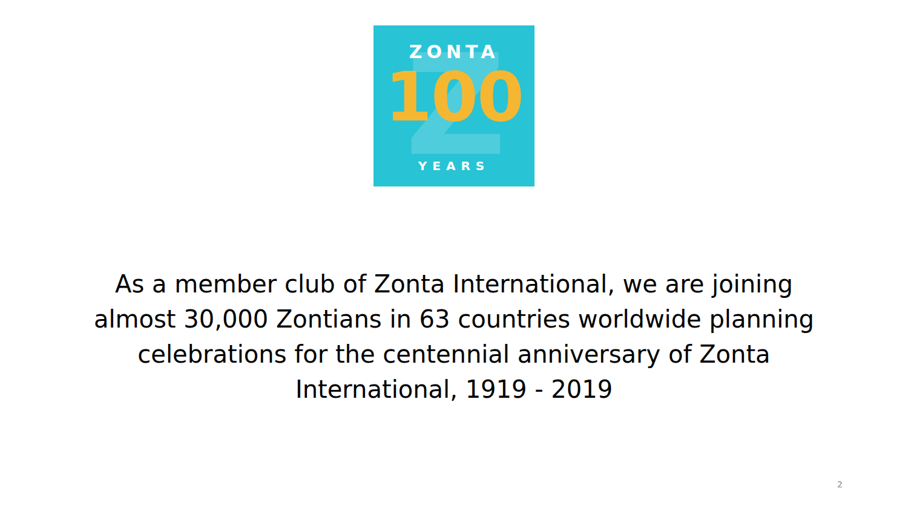Z
ZONTA
100
YEARS
As a member club of Zonta International, we are joining almost 30,000 Zontians in 63 countries worldwide planning celebrations for the centennial anniversary of Zonta International, 1919 - 2019
2